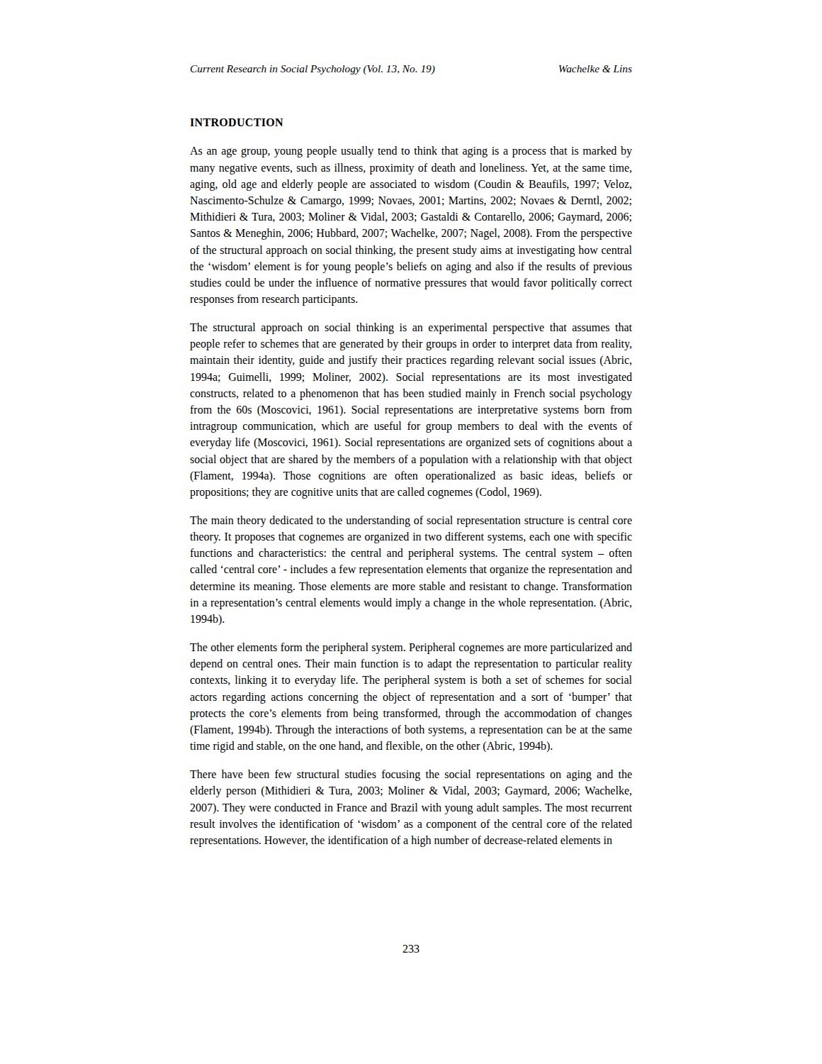Current Research in Social Psychology (Vol. 13, No. 19) Wachelke & Lins
INTRODUCTION
As an age group, young people usually tend to think that aging is a process that is marked by many negative events, such as illness, proximity of death and loneliness. Yet, at the same time, aging, old age and elderly people are associated to wisdom (Coudin & Beaufils, 1997; Veloz, Nascimento-Schulze & Camargo, 1999; Novaes, 2001; Martins, 2002; Novaes & Derntl, 2002; Mithidieri & Tura, 2003; Moliner & Vidal, 2003; Gastaldi & Contarello, 2006; Gaymard, 2006; Santos & Meneghin, 2006; Hubbard, 2007; Wachelke, 2007; Nagel, 2008). From the perspective of the structural approach on social thinking, the present study aims at investigating how central the ‘wisdom’ element is for young people’s beliefs on aging and also if the results of previous studies could be under the influence of normative pressures that would favor politically correct responses from research participants.
The structural approach on social thinking is an experimental perspective that assumes that people refer to schemes that are generated by their groups in order to interpret data from reality, maintain their identity, guide and justify their practices regarding relevant social issues (Abric, 1994a; Guimelli, 1999; Moliner, 2002). Social representations are its most investigated constructs, related to a phenomenon that has been studied mainly in French social psychology from the 60s (Moscovici, 1961). Social representations are interpretative systems born from intragroup communication, which are useful for group members to deal with the events of everyday life (Moscovici, 1961). Social representations are organized sets of cognitions about a social object that are shared by the members of a population with a relationship with that object (Flament, 1994a). Those cognitions are often operationalized as basic ideas, beliefs or propositions; they are cognitive units that are called cognemes (Codol, 1969).
The main theory dedicated to the understanding of social representation structure is central core theory. It proposes that cognemes are organized in two different systems, each one with specific functions and characteristics: the central and peripheral systems. The central system – often called ‘central core’ - includes a few representation elements that organize the representation and determine its meaning. Those elements are more stable and resistant to change. Transformation in a representation’s central elements would imply a change in the whole representation. (Abric, 1994b).
The other elements form the peripheral system. Peripheral cognemes are more particularized and depend on central ones. Their main function is to adapt the representation to particular reality contexts, linking it to everyday life. The peripheral system is both a set of schemes for social actors regarding actions concerning the object of representation and a sort of ‘bumper’ that protects the core’s elements from being transformed, through the accommodation of changes (Flament, 1994b). Through the interactions of both systems, a representation can be at the same time rigid and stable, on the one hand, and flexible, on the other (Abric, 1994b).
There have been few structural studies focusing the social representations on aging and the elderly person (Mithidieri & Tura, 2003; Moliner & Vidal, 2003; Gaymard, 2006; Wachelke, 2007). They were conducted in France and Brazil with young adult samples. The most recurrent result involves the identification of ‘wisdom’ as a component of the central core of the related representations. However, the identification of a high number of decrease-related elements in
233